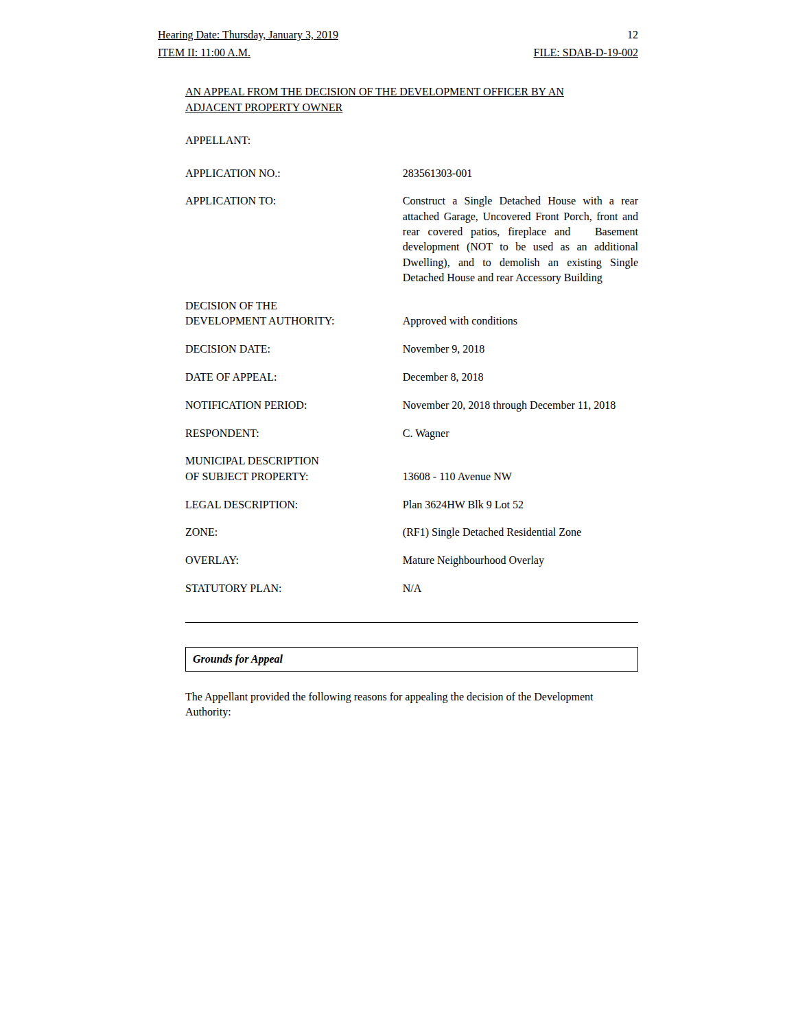Hearing Date: Thursday, January 3, 2019
12
ITEM II: 11:00 A.M. FILE: SDAB-D-19-002
AN APPEAL FROM THE DECISION OF THE DEVELOPMENT OFFICER BY AN ADJACENT PROPERTY OWNER
APPELLANT:
| APPLICATION NO.: | 283561303-001 |
| APPLICATION TO: | Construct a Single Detached House with a rear attached Garage, Uncovered Front Porch, front and rear covered patios, fireplace and Basement development (NOT to be used as an additional Dwelling), and to demolish an existing Single Detached House and rear Accessory Building |
| DECISION OF THE DEVELOPMENT AUTHORITY: | Approved with conditions |
| DECISION DATE: | November 9, 2018 |
| DATE OF APPEAL: | December 8, 2018 |
| NOTIFICATION PERIOD: | November 20, 2018 through December 11, 2018 |
| RESPONDENT: | C. Wagner |
| MUNICIPAL DESCRIPTION OF SUBJECT PROPERTY: | 13608 - 110 Avenue NW |
| LEGAL DESCRIPTION: | Plan 3624HW Blk 9 Lot 52 |
| ZONE: | (RF1) Single Detached Residential Zone |
| OVERLAY: | Mature Neighbourhood Overlay |
| STATUTORY PLAN: | N/A |
Grounds for Appeal
The Appellant provided the following reasons for appealing the decision of the Development Authority: